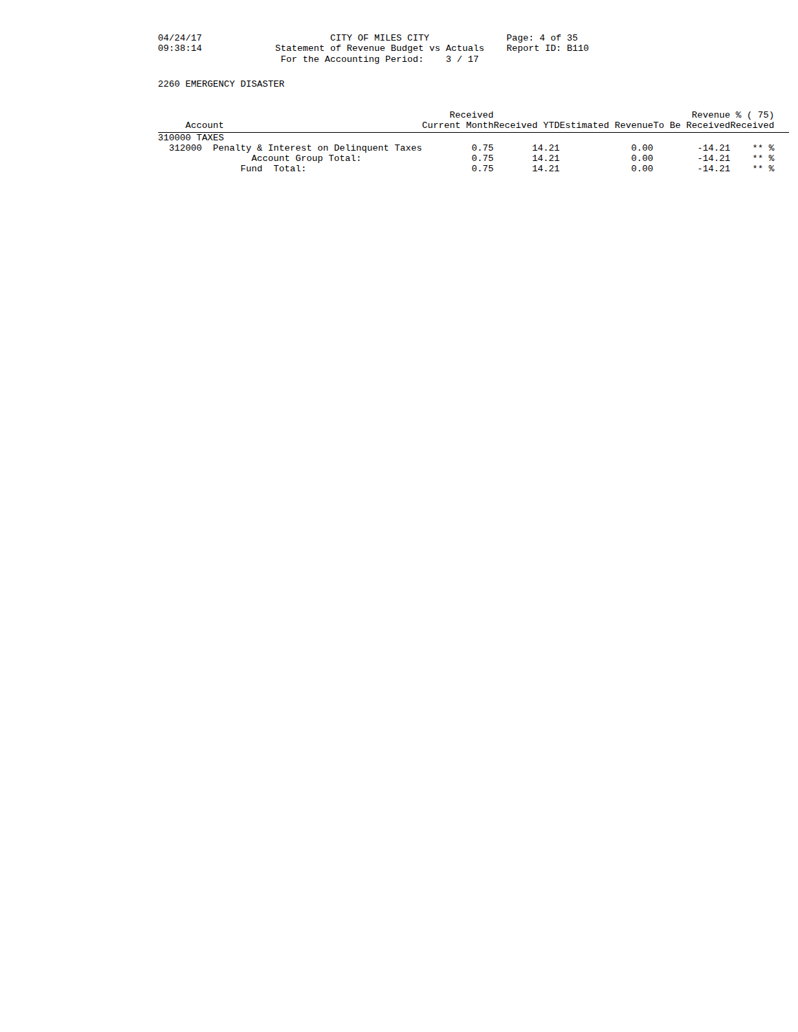| 04/24/17 | CITY OF MILES CITY | Page: 4 of 35 |
| 09:38:14 | Statement of Revenue Budget vs Actuals | Report ID: B110 |
| | For the Accounting Period: 3 / 17 | |
2260 EMERGENCY DISASTER
| | Received | | | Revenue | % ( 75) |
| Account | Current Month | Received YTD | Estimated Revenue | To Be Received | Received |
| 310000 TAXES | | | | | |
| 312000 Penalty & Interest on Delinquent Taxes | 0.75 | 14.21 | 0.00 | -14.21 | ** % |
| Account Group Total: | 0.75 | 14.21 | 0.00 | -14.21 | ** % |
| Fund Total: | 0.75 | 14.21 | 0.00 | -14.21 | ** % |